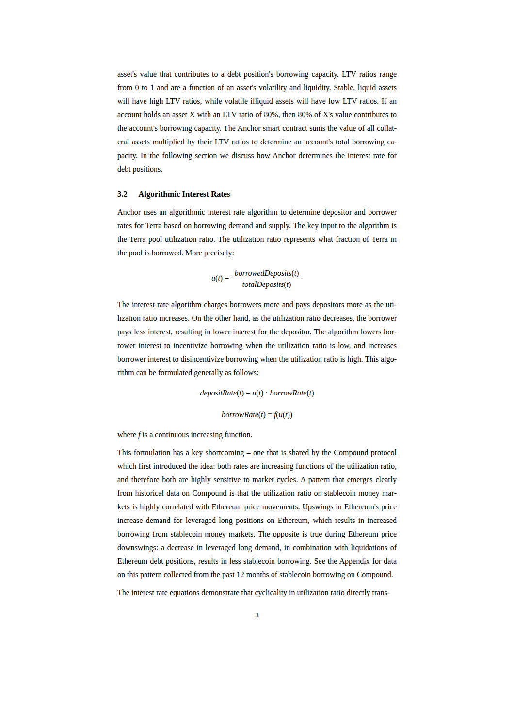asset's value that contributes to a debt position's borrowing capacity. LTV ratios range from 0 to 1 and are a function of an asset's volatility and liquidity. Stable, liquid assets will have high LTV ratios, while volatile illiquid assets will have low LTV ratios. If an account holds an asset X with an LTV ratio of 80%, then 80% of X's value contributes to the account's borrowing capacity. The Anchor smart contract sums the value of all collateral assets multiplied by their LTV ratios to determine an account's total borrowing capacity. In the following section we discuss how Anchor determines the interest rate for debt positions.
3.2 Algorithmic Interest Rates
Anchor uses an algorithmic interest rate algorithm to determine depositor and borrower rates for Terra based on borrowing demand and supply. The key input to the algorithm is the Terra pool utilization ratio. The utilization ratio represents what fraction of Terra in the pool is borrowed. More precisely:
u(t) = borrowedDeposits(t) totalDeposits(t)
The interest rate algorithm charges borrowers more and pays depositors more as the utilization ratio increases. On the other hand, as the utilization ratio decreases, the borrower pays less interest, resulting in lower interest for the depositor. The algorithm lowers borrower interest to incentivize borrowing when the utilization ratio is low, and increases borrower interest to disincentivize borrowing when the utilization ratio is high. This algorithm can be formulated generally as follows:
depositRate(t) = u(t) · borrowRate(t)
borrowRate(t) = f(u(t))
where f is a continuous increasing function.
This formulation has a key shortcoming – one that is shared by the Compound protocol which first introduced the idea: both rates are increasing functions of the utilization ratio, and therefore both are highly sensitive to market cycles. A pattern that emerges clearly from historical data on Compound is that the utilization ratio on stablecoin money markets is highly correlated with Ethereum price movements. Upswings in Ethereum's price increase demand for leveraged long positions on Ethereum, which results in increased borrowing from stablecoin money markets. The opposite is true during Ethereum price downswings: a decrease in leveraged long demand, in combination with liquidations of Ethereum debt positions, results in less stablecoin borrowing. See the Appendix for data on this pattern collected from the past 12 months of stablecoin borrowing on Compound.
The interest rate equations demonstrate that cyclicality in utilization ratio directly trans-
3